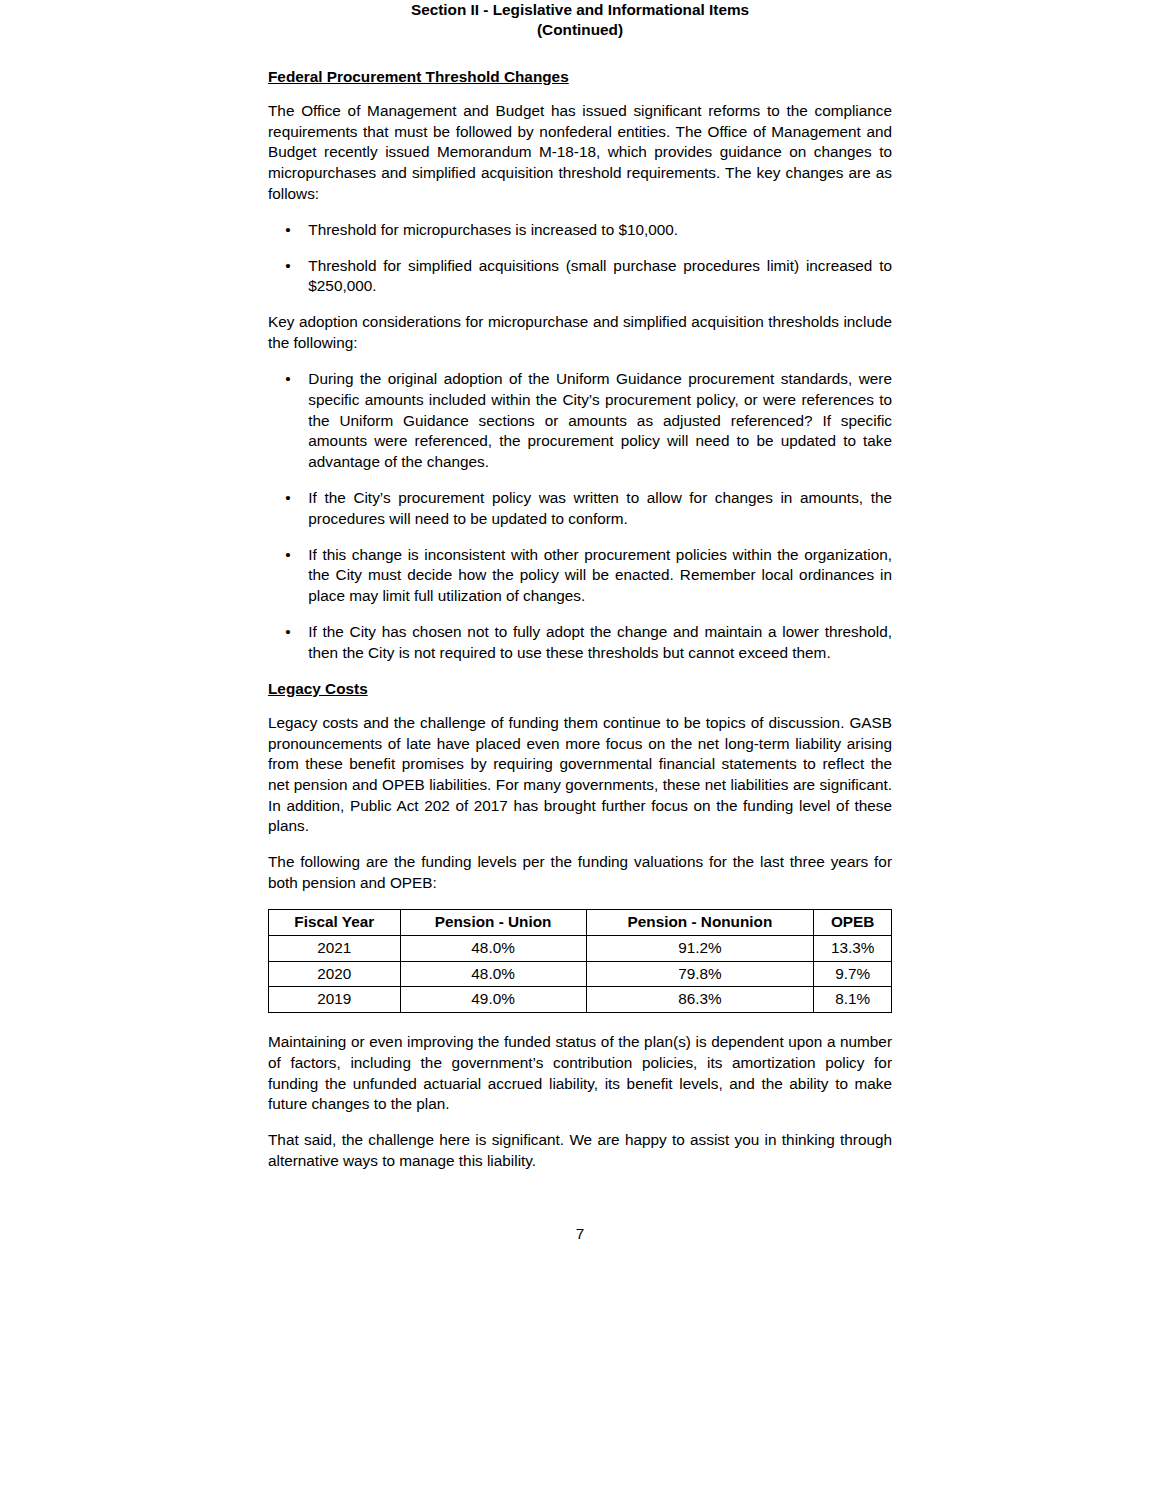Section II - Legislative and Informational Items
(Continued)
Federal Procurement Threshold Changes
The Office of Management and Budget has issued significant reforms to the compliance requirements that must be followed by nonfederal entities. The Office of Management and Budget recently issued Memorandum M-18-18, which provides guidance on changes to micropurchases and simplified acquisition threshold requirements. The key changes are as follows:
Threshold for micropurchases is increased to $10,000.
Threshold for simplified acquisitions (small purchase procedures limit) increased to $250,000.
Key adoption considerations for micropurchase and simplified acquisition thresholds include the following:
During the original adoption of the Uniform Guidance procurement standards, were specific amounts included within the City’s procurement policy, or were references to the Uniform Guidance sections or amounts as adjusted referenced? If specific amounts were referenced, the procurement policy will need to be updated to take advantage of the changes.
If the City’s procurement policy was written to allow for changes in amounts, the procedures will need to be updated to conform.
If this change is inconsistent with other procurement policies within the organization, the City must decide how the policy will be enacted. Remember local ordinances in place may limit full utilization of changes.
If the City has chosen not to fully adopt the change and maintain a lower threshold, then the City is not required to use these thresholds but cannot exceed them.
Legacy Costs
Legacy costs and the challenge of funding them continue to be topics of discussion. GASB pronouncements of late have placed even more focus on the net long-term liability arising from these benefit promises by requiring governmental financial statements to reflect the net pension and OPEB liabilities. For many governments, these net liabilities are significant. In addition, Public Act 202 of 2017 has brought further focus on the funding level of these plans.
The following are the funding levels per the funding valuations for the last three years for both pension and OPEB:
| Fiscal Year | Pension - Union | Pension - Nonunion | OPEB |
| --- | --- | --- | --- |
| 2021 | 48.0% | 91.2% | 13.3% |
| 2020 | 48.0% | 79.8% | 9.7% |
| 2019 | 49.0% | 86.3% | 8.1% |
Maintaining or even improving the funded status of the plan(s) is dependent upon a number of factors, including the government’s contribution policies, its amortization policy for funding the unfunded actuarial accrued liability, its benefit levels, and the ability to make future changes to the plan.
That said, the challenge here is significant. We are happy to assist you in thinking through alternative ways to manage this liability.
7